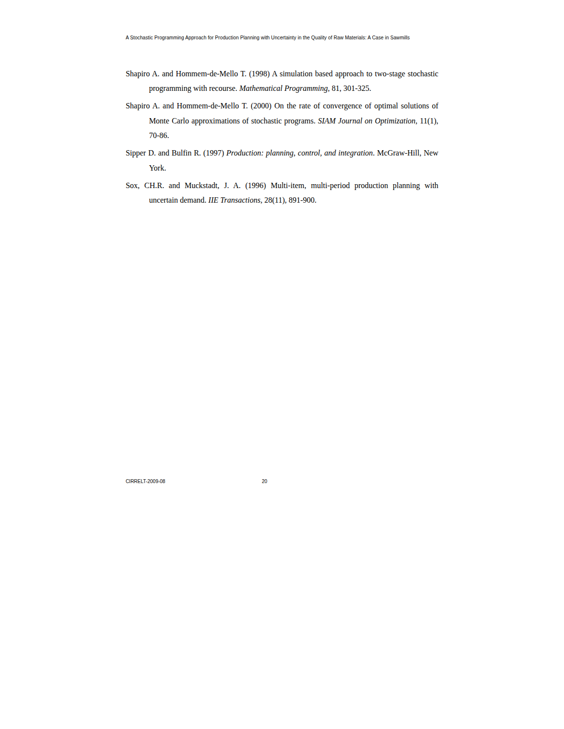A Stochastic Programming Approach for Production Planning with Uncertainty in the Quality of Raw Materials: A Case in Sawmills
Shapiro A. and Hommem-de-Mello T. (1998) A simulation based approach to two-stage stochastic programming with recourse. Mathematical Programming, 81, 301-325.
Shapiro A. and Hommem-de-Mello T. (2000) On the rate of convergence of optimal solutions of Monte Carlo approximations of stochastic programs. SIAM Journal on Optimization, 11(1), 70-86.
Sipper D. and Bulfin R. (1997) Production: planning, control, and integration. McGraw-Hill, New York.
Sox, CH.R. and Muckstadt, J. A. (1996) Multi-item, multi-period production planning with uncertain demand. IIE Transactions, 28(11), 891-900.
CIRRELT-2009-08
20